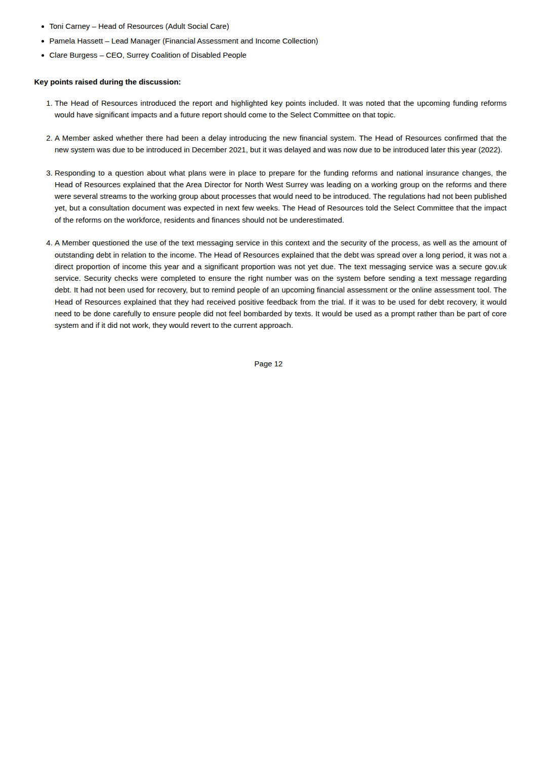Toni Carney – Head of Resources (Adult Social Care)
Pamela Hassett – Lead Manager (Financial Assessment and Income Collection)
Clare Burgess – CEO, Surrey Coalition of Disabled People
Key points raised during the discussion:
The Head of Resources introduced the report and highlighted key points included. It was noted that the upcoming funding reforms would have significant impacts and a future report should come to the Select Committee on that topic.
A Member asked whether there had been a delay introducing the new financial system. The Head of Resources confirmed that the new system was due to be introduced in December 2021, but it was delayed and was now due to be introduced later this year (2022).
Responding to a question about what plans were in place to prepare for the funding reforms and national insurance changes, the Head of Resources explained that the Area Director for North West Surrey was leading on a working group on the reforms and there were several streams to the working group about processes that would need to be introduced. The regulations had not been published yet, but a consultation document was expected in next few weeks. The Head of Resources told the Select Committee that the impact of the reforms on the workforce, residents and finances should not be underestimated.
A Member questioned the use of the text messaging service in this context and the security of the process, as well as the amount of outstanding debt in relation to the income. The Head of Resources explained that the debt was spread over a long period, it was not a direct proportion of income this year and a significant proportion was not yet due. The text messaging service was a secure gov.uk service. Security checks were completed to ensure the right number was on the system before sending a text message regarding debt. It had not been used for recovery, but to remind people of an upcoming financial assessment or the online assessment tool. The Head of Resources explained that they had received positive feedback from the trial. If it was to be used for debt recovery, it would need to be done carefully to ensure people did not feel bombarded by texts. It would be used as a prompt rather than be part of core system and if it did not work, they would revert to the current approach.
Page 12